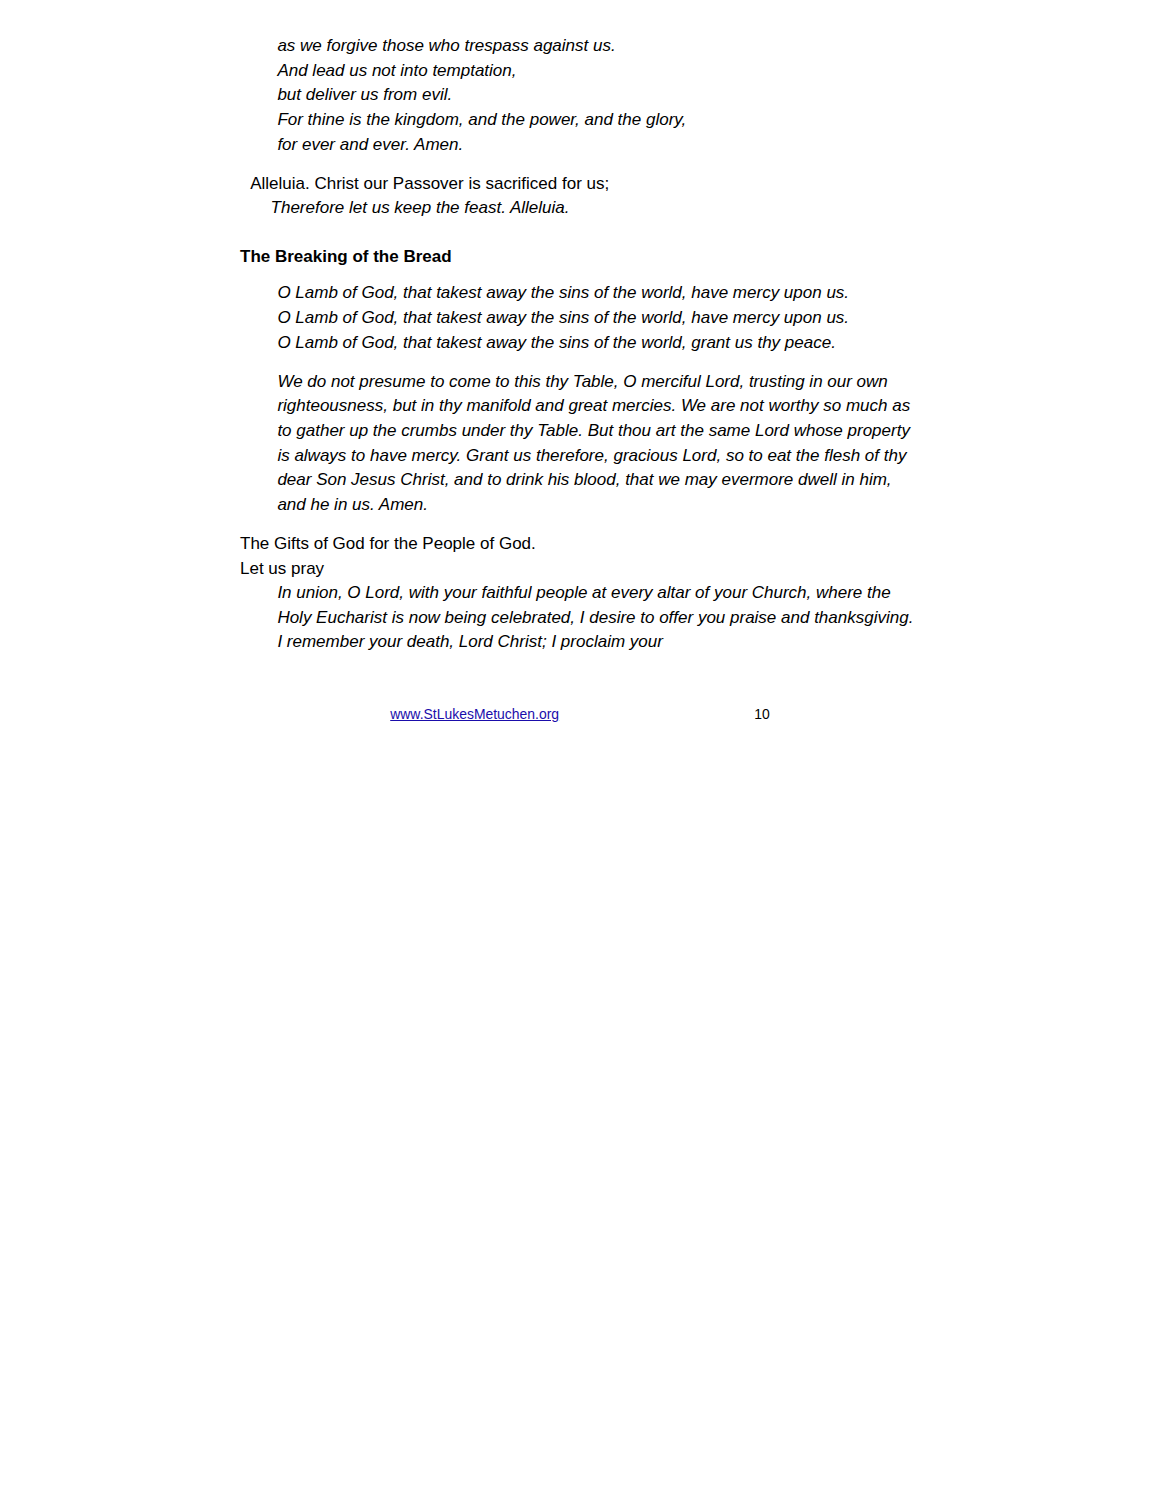as we forgive those who trespass against us.
And lead us not into temptation,
but deliver us from evil.
For thine is the kingdom, and the power, and the glory,
for ever and ever. Amen.
Alleluia. Christ our Passover is sacrificed for us; Therefore let us keep the feast. Alleluia.
The Breaking of the Bread
O Lamb of God, that takest away the sins of the world, have mercy upon us.
O Lamb of God, that takest away the sins of the world, have mercy upon us.
O Lamb of God, that takest away the sins of the world, grant us thy peace.
We do not presume to come to this thy Table, O merciful Lord, trusting in our own righteousness, but in thy manifold and great mercies. We are not worthy so much as to gather up the crumbs under thy Table. But thou art the same Lord whose property is always to have mercy. Grant us therefore, gracious Lord, so to eat the flesh of thy dear Son Jesus Christ, and to drink his blood, that we may evermore dwell in him, and he in us. Amen.
The Gifts of God for the People of God.
Let us pray
In union, O Lord, with your faithful people at every altar of your Church, where the Holy Eucharist is now being celebrated, I desire to offer you praise and thanksgiving. I remember your death, Lord Christ; I proclaim your
www.StLukesMetuchen.org 10